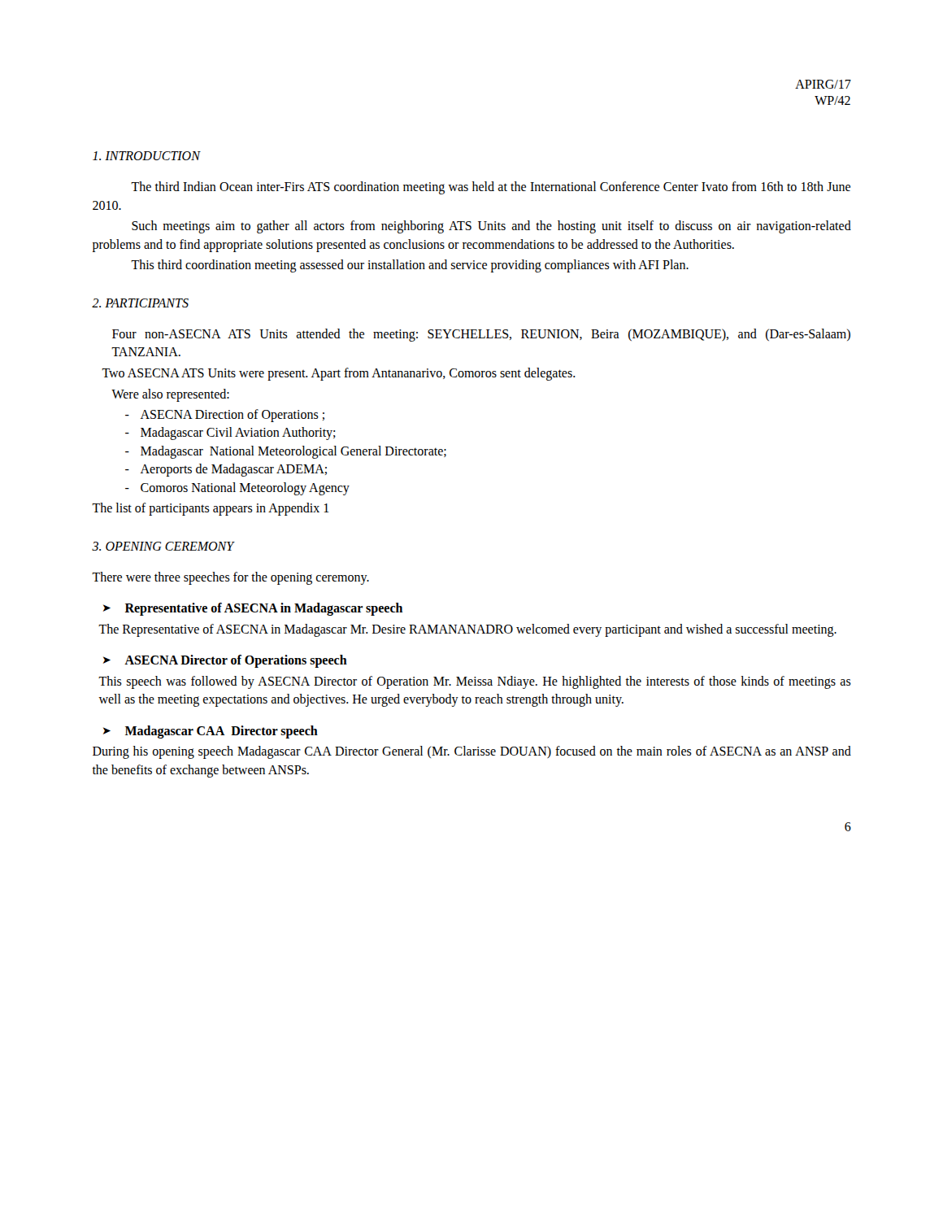APIRG/17
WP/42
1. INTRODUCTION
The third Indian Ocean inter-Firs ATS coordination meeting was held at the International Conference Center Ivato from 16th to 18th June 2010.
Such meetings aim to gather all actors from neighboring ATS Units and the hosting unit itself to discuss on air navigation-related problems and to find appropriate solutions presented as conclusions or recommendations to be addressed to the Authorities.
This third coordination meeting assessed our installation and service providing compliances with AFI Plan.
2. PARTICIPANTS
Four non-ASECNA ATS Units attended the meeting: SEYCHELLES, REUNION, Beira (MOZAMBIQUE), and (Dar-es-Salaam) TANZANIA.
Two ASECNA ATS Units were present. Apart from Antananarivo, Comoros sent delegates.
Were also represented:
ASECNA Direction of Operations ;
Madagascar Civil Aviation Authority;
Madagascar National Meteorological General Directorate;
Aeroports de Madagascar ADEMA;
Comoros National Meteorology Agency
The list of participants appears in Appendix 1
3. OPENING CEREMONY
There were three speeches for the opening ceremony.
Representative of ASECNA in Madagascar speech
The Representative of ASECNA in Madagascar Mr. Desire RAMANANADRO welcomed every participant and wished a successful meeting.
ASECNA Director of Operations speech
This speech was followed by ASECNA Director of Operation Mr. Meissa Ndiaye. He highlighted the interests of those kinds of meetings as well as the meeting expectations and objectives. He urged everybody to reach strength through unity.
Madagascar CAA Director speech
During his opening speech Madagascar CAA Director General (Mr. Clarisse DOUAN) focused on the main roles of ASECNA as an ANSP and the benefits of exchange between ANSPs.
6